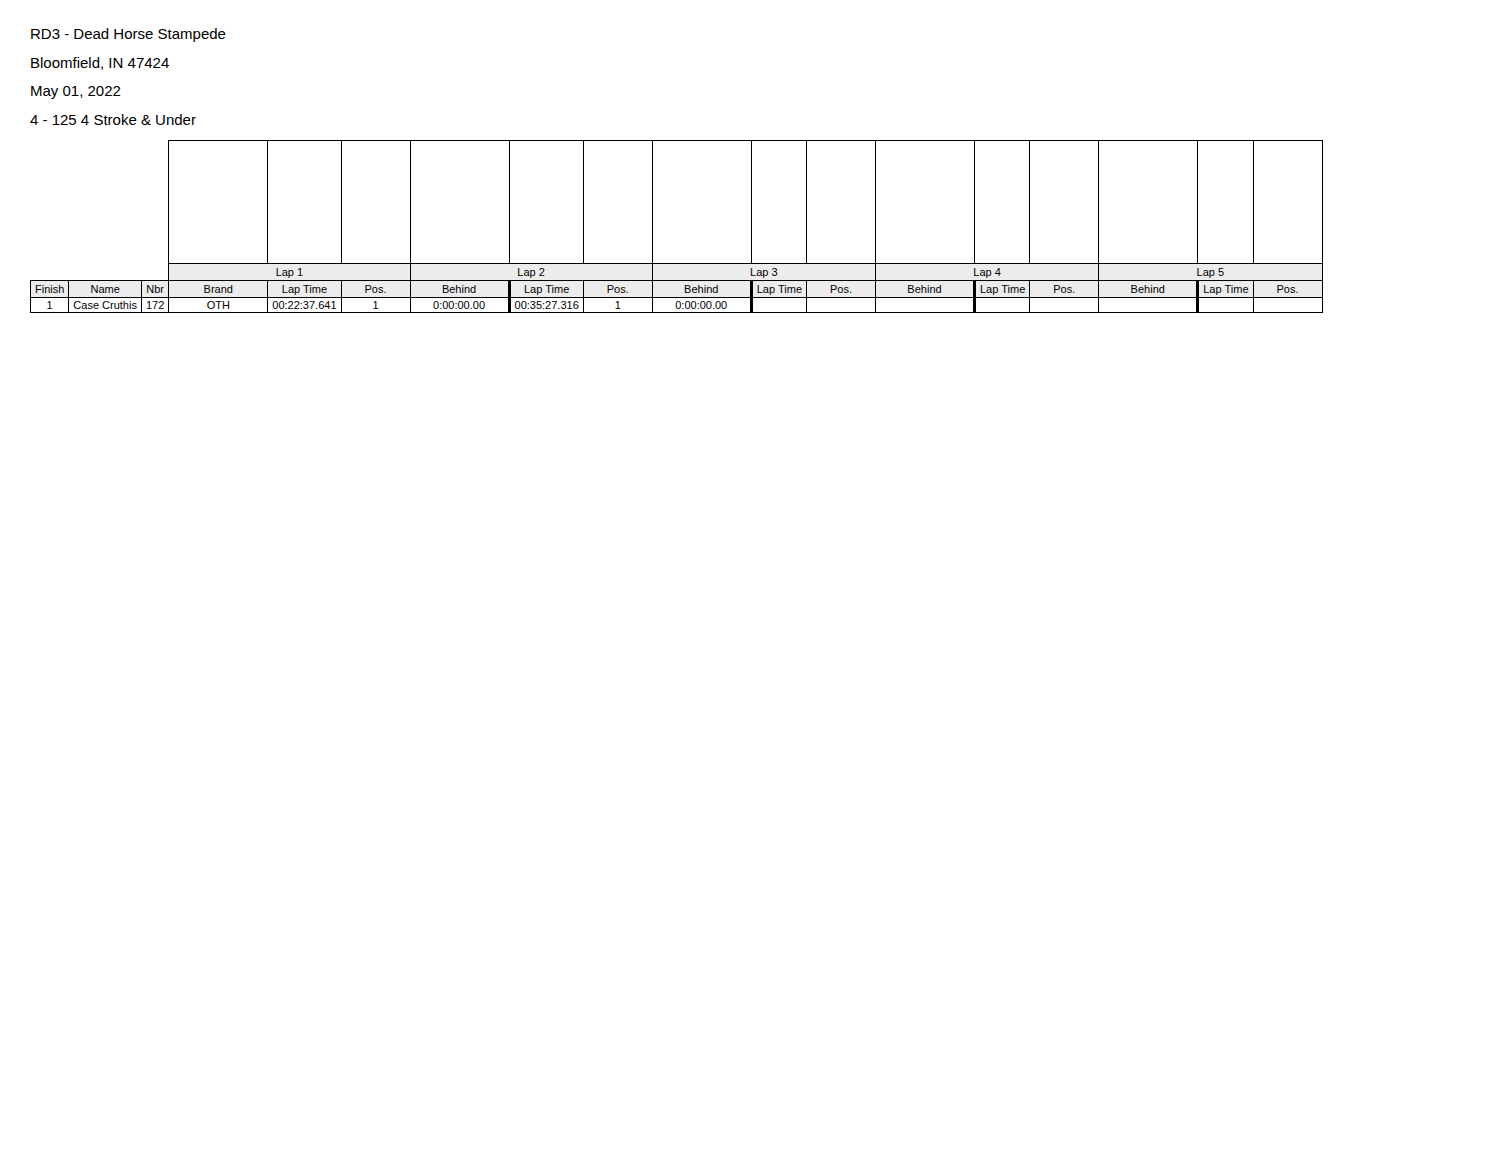RD3 - Dead Horse Stampede
Bloomfield, IN 47424
May 01, 2022
4 - 125 4 Stroke & Under
| | Lap 1 | Lap 2 | Lap 3 | Lap 4 | Lap 5 |
| Finish | Name | Nbr | Brand | Lap Time | Pos. | Behind | Lap Time | Pos. | Behind | Lap Time | Pos. | Behind | Lap Time | Pos. | Behind | Lap Time | Pos. |
| 1 | Case Cruthis | 172 | OTH | 00:22:37.641 | 1 | 0:00:00.00 | 00:35:27.316 | 1 | 0:00:00.00 | | | | | | | | |